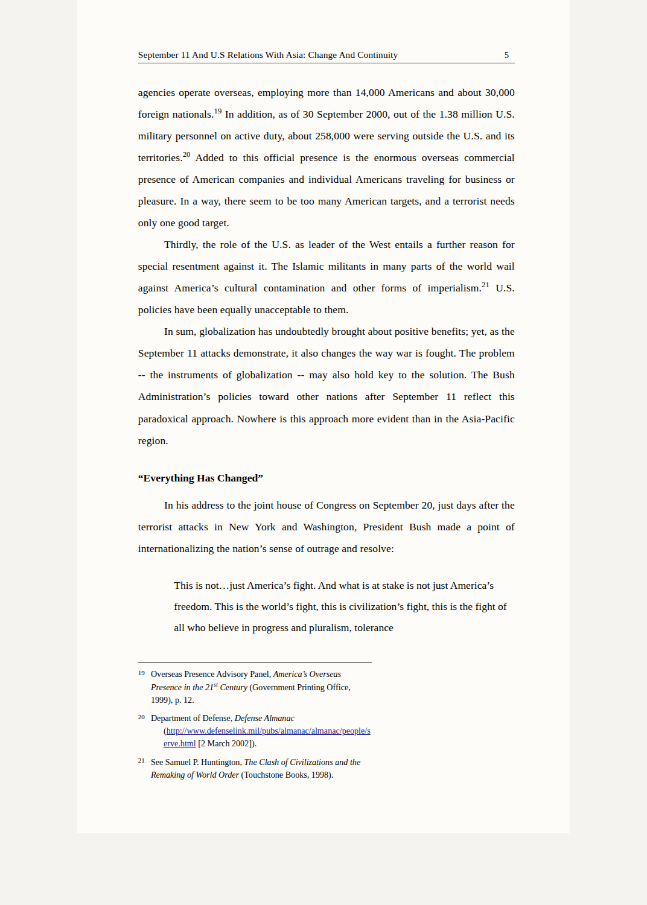September 11 And U.S Relations With Asia: Change And Continuity 5
agencies operate overseas, employing more than 14,000 Americans and about 30,000 foreign nationals.19 In addition, as of 30 September 2000, out of the 1.38 million U.S. military personnel on active duty, about 258,000 were serving outside the U.S. and its territories.20 Added to this official presence is the enormous overseas commercial presence of American companies and individual Americans traveling for business or pleasure. In a way, there seem to be too many American targets, and a terrorist needs only one good target.
Thirdly, the role of the U.S. as leader of the West entails a further reason for special resentment against it. The Islamic militants in many parts of the world wail against America’s cultural contamination and other forms of imperialism.21 U.S. policies have been equally unacceptable to them.
In sum, globalization has undoubtedly brought about positive benefits; yet, as the September 11 attacks demonstrate, it also changes the way war is fought. The problem -- the instruments of globalization -- may also hold key to the solution. The Bush Administration’s policies toward other nations after September 11 reflect this paradoxical approach. Nowhere is this approach more evident than in the Asia-Pacific region.
“Everything Has Changed”
In his address to the joint house of Congress on September 20, just days after the terrorist attacks in New York and Washington, President Bush made a point of internationalizing the nation’s sense of outrage and resolve:
This is not…just America’s fight. And what is at stake is not just America’s freedom. This is the world’s fight, this is civilization’s fight, this is the fight of all who believe in progress and pluralism, tolerance
19 Overseas Presence Advisory Panel, America’s Overseas Presence in the 21st Century (Government Printing Office, 1999), p. 12.
20 Department of Defense, Defense Almanac (http://www.defenselink.mil/pubs/almanac/almanac/people/serve.html [2 March 2002]).
21 See Samuel P. Huntington, The Clash of Civilizations and the Remaking of World Order (Touchstone Books, 1998).